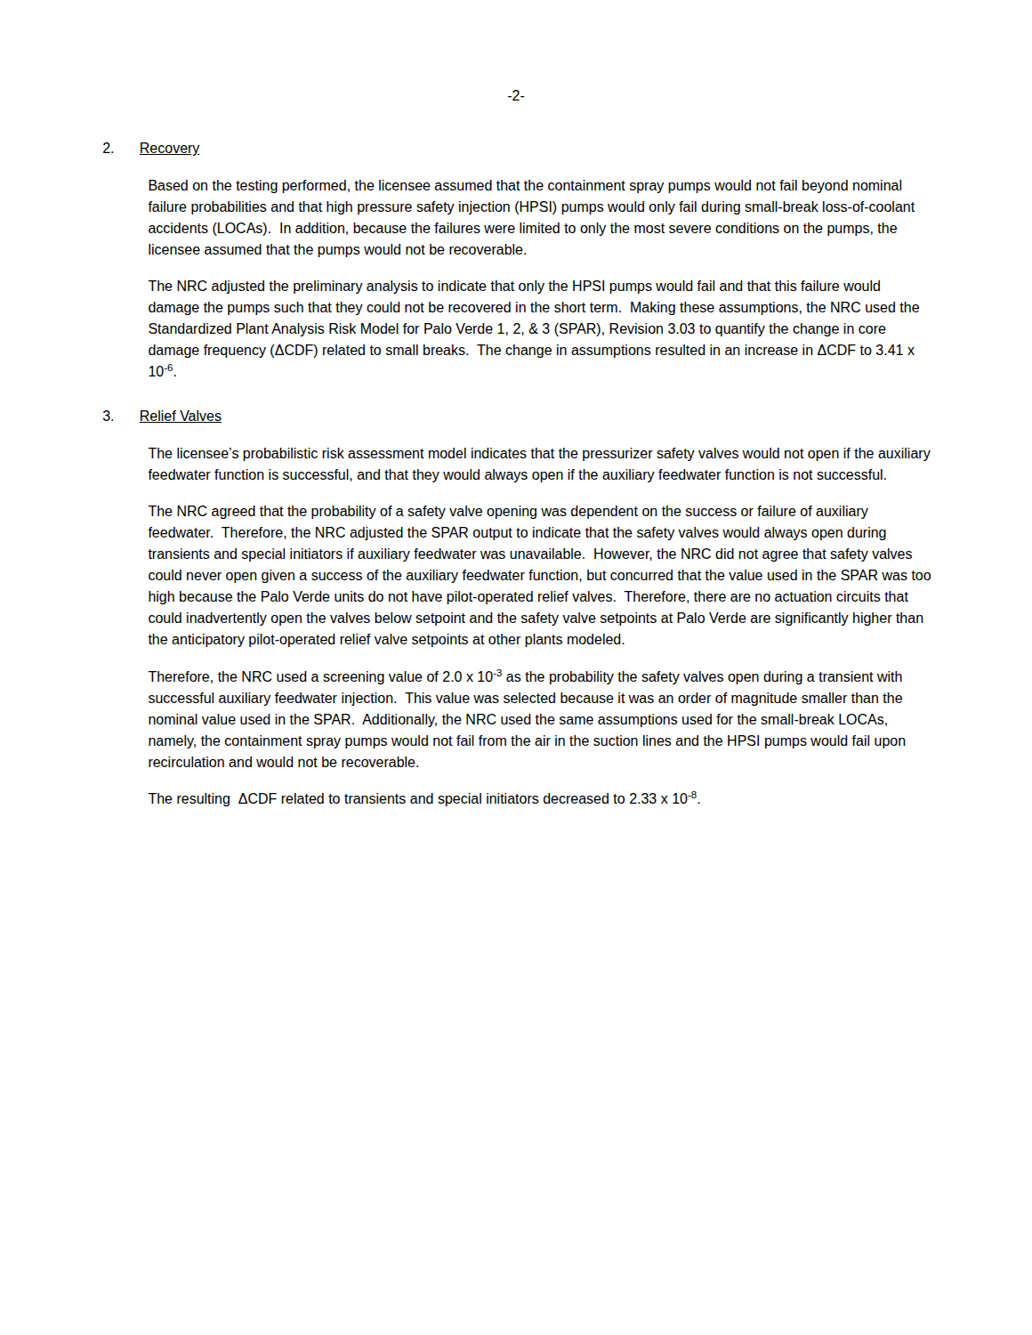-2-
2. Recovery
Based on the testing performed, the licensee assumed that the containment spray pumps would not fail beyond nominal failure probabilities and that high pressure safety injection (HPSI) pumps would only fail during small-break loss-of-coolant accidents (LOCAs). In addition, because the failures were limited to only the most severe conditions on the pumps, the licensee assumed that the pumps would not be recoverable.
The NRC adjusted the preliminary analysis to indicate that only the HPSI pumps would fail and that this failure would damage the pumps such that they could not be recovered in the short term. Making these assumptions, the NRC used the Standardized Plant Analysis Risk Model for Palo Verde 1, 2, & 3 (SPAR), Revision 3.03 to quantify the change in core damage frequency (ΔCDF) related to small breaks. The change in assumptions resulted in an increase in ΔCDF to 3.41 x 10-6.
3. Relief Valves
The licensee’s probabilistic risk assessment model indicates that the pressurizer safety valves would not open if the auxiliary feedwater function is successful, and that they would always open if the auxiliary feedwater function is not successful.
The NRC agreed that the probability of a safety valve opening was dependent on the success or failure of auxiliary feedwater. Therefore, the NRC adjusted the SPAR output to indicate that the safety valves would always open during transients and special initiators if auxiliary feedwater was unavailable. However, the NRC did not agree that safety valves could never open given a success of the auxiliary feedwater function, but concurred that the value used in the SPAR was too high because the Palo Verde units do not have pilot-operated relief valves. Therefore, there are no actuation circuits that could inadvertently open the valves below setpoint and the safety valve setpoints at Palo Verde are significantly higher than the anticipatory pilot-operated relief valve setpoints at other plants modeled.
Therefore, the NRC used a screening value of 2.0 x 10-3 as the probability the safety valves open during a transient with successful auxiliary feedwater injection. This value was selected because it was an order of magnitude smaller than the nominal value used in the SPAR. Additionally, the NRC used the same assumptions used for the small-break LOCAs, namely, the containment spray pumps would not fail from the air in the suction lines and the HPSI pumps would fail upon recirculation and would not be recoverable.
The resulting ΔCDF related to transients and special initiators decreased to 2.33 x 10-8.